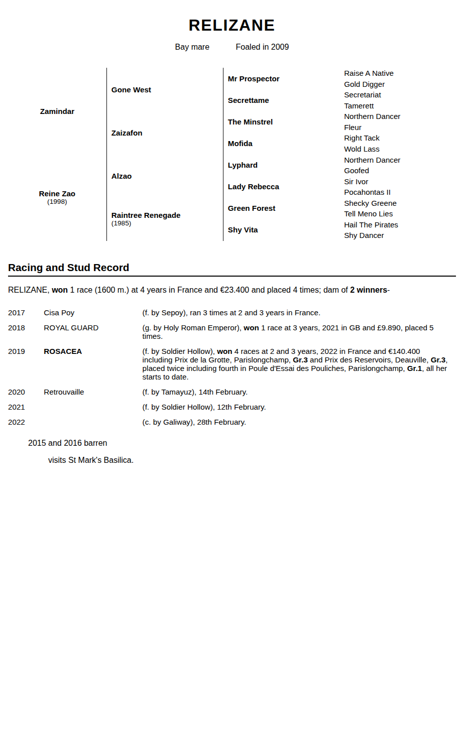RELIZANE
Bay mare Foaled in 2009
| Zamindar | Gone West | Mr Prospector | Raise A Native |
| Gold Digger |
| Secrettame | Secretariat |
| Tamerett |
| Zaizafon | The Minstrel | Northern Dancer |
| Fleur |
| Mofida | Right Tack |
| Wold Lass |
| Reine Zao (1998) | Alzao | Lyphard | Northern Dancer |
| Goofed |
| Lady Rebecca | Sir Ivor |
| Pocahontas II |
| Raintree Renegade (1985) | Green Forest | Shecky Greene |
| Tell Meno Lies |
| Shy Vita | Hail The Pirates |
| Shy Dancer |
Racing and Stud Record
RELIZANE, won 1 race (1600 m.) at 4 years in France and €23.400 and placed 4 times; dam of 2 winners-
| 2017 | Cisa Poy | (f. by Sepoy), ran 3 times at 2 and 3 years in France. |
| 2018 | ROYAL GUARD | (g. by Holy Roman Emperor), won 1 race at 3 years, 2021 in GB and £9.890, placed 5 times. |
| 2019 | ROSACEA | (f. by Soldier Hollow), won 4 races at 2 and 3 years, 2022 in France and €140.400 including Prix de la Grotte, Parislongchamp, Gr.3 and Prix des Reservoirs, Deauville, Gr.3 , placed twice including fourth in Poule d'Essai des Pouliches, Parislongchamp, Gr.1 , all her starts to date. |
| 2020 | Retrouvaille | (f. by Tamayuz), 14th February. |
| 2021 | | (f. by Soldier Hollow), 12th February. |
| 2022 | | (c. by Galiway), 28th February. |
2015 and 2016 barren
visits St Mark's Basilica.